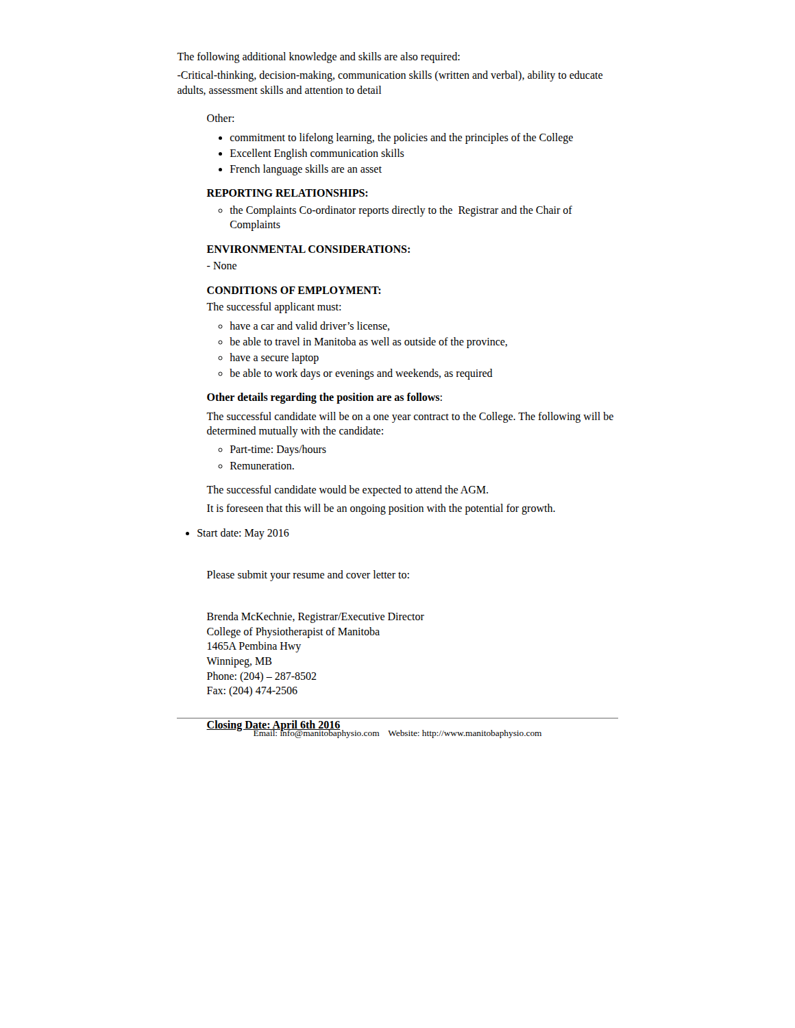The following additional knowledge and skills are also required:
-Critical-thinking, decision-making, communication skills (written and verbal), ability to educate adults, assessment skills and attention to detail
Other:
commitment to lifelong learning, the policies and the principles of the College
Excellent English communication skills
French language skills are an asset
Reporting Relationships:
the Complaints Co-ordinator reports directly to the Registrar and the Chair of Complaints
Environmental Considerations:
- None
Conditions of Employment:
The successful applicant must:
have a car and valid driver’s license,
be able to travel in Manitoba as well as outside of the province,
have a secure laptop
be able to work days or evenings and weekends, as required
Other details regarding the position are as follows:
The successful candidate will be on a one year contract to the College. The following will be determined mutually with the candidate:
Part-time: Days/hours
Remuneration.
The successful candidate would be expected to attend the AGM.
It is foreseen that this will be an ongoing position with the potential for growth.
Start date: May 2016
Please submit your resume and cover letter to:
Brenda McKechnie, Registrar/Executive Director
College of Physiotherapist of Manitoba
1465A Pembina Hwy
Winnipeg, MB
Phone: (204) – 287-8502
Fax: (204) 474-2506
Closing Date: April 6th 2016
Email: info@manitobaphysio.com Website: http://www.manitobaphysio.com